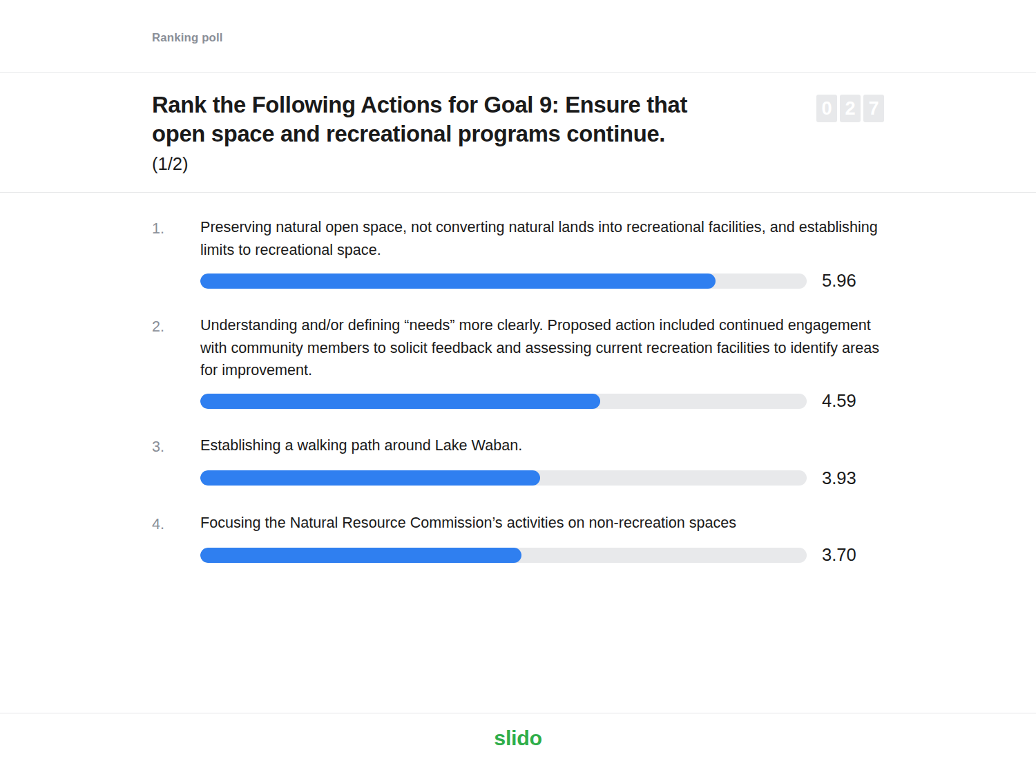Ranking poll
Rank the Following Actions for Goal 9: Ensure that open space and recreational programs continue.
(1/2)
027
1.
Preserving natural open space, not converting natural lands into recreational facilities, and establishing limits to recreational space.
5.96
2.
Understanding and/or defining “needs” more clearly. Proposed action included continued engagement with community members to solicit feedback and assessing current recreation facilities to identify areas for improvement.
4.59
3.
Establishing a walking path around Lake Waban.
3.93
4.
Focusing the Natural Resource Commission’s activities on non-recreation spaces
3.70
slido